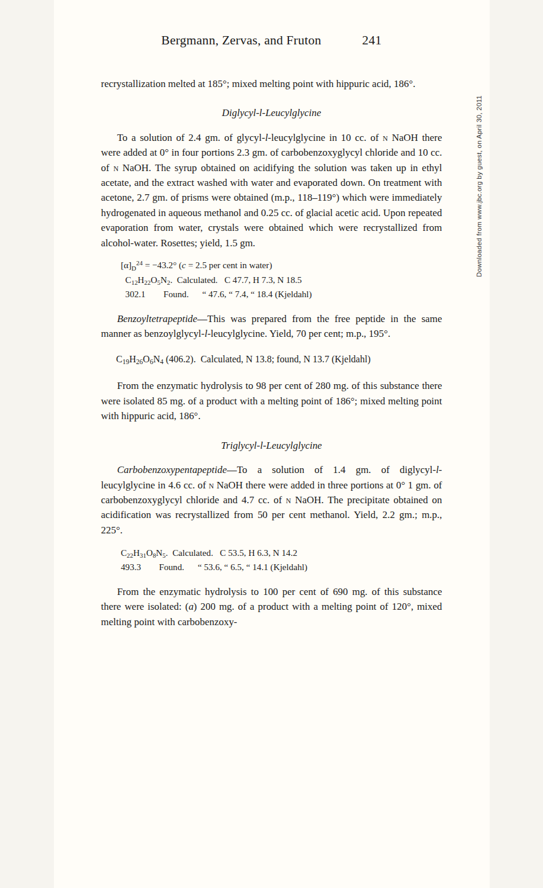Bergmann, Zervas, and Fruton 241
recrystallization melted at 185°; mixed melting point with hippuric acid, 186°.
Diglycyl-l-Leucylglycine
To a solution of 2.4 gm. of glycyl-l-leucylglycine in 10 cc. of n NaOH there were added at 0° in four portions 2.3 gm. of carbobenzoxyglycyl chloride and 10 cc. of n NaOH. The syrup obtained on acidifying the solution was taken up in ethyl acetate, and the extract washed with water and evaporated down. On treatment with acetone, 2.7 gm. of prisms were obtained (m.p., 118–119°) which were immediately hydrogenated in aqueous methanol and 0.25 cc. of glacial acetic acid. Upon repeated evaporation from water, crystals were obtained which were recrystallized from alcohol-water. Rosettes; yield, 1.5 gm.
[α]D24 = −43.2° (c = 2.5 per cent in water)
C12H22O5N2. Calculated. C 47.7, H 7.3, N 18.5
302.1 Found. “ 47.6, “ 7.4, “ 18.4 (Kjeldahl)
Benzoyltetrapeptide—This was prepared from the free peptide in the same manner as benzoylglycyl-l-leucylglycine. Yield, 70 per cent; m.p., 195°.
C19H26O6N4 (406.2). Calculated, N 13.8; found, N 13.7 (Kjeldahl)
From the enzymatic hydrolysis to 98 per cent of 280 mg. of this substance there were isolated 85 mg. of a product with a melting point of 186°; mixed melting point with hippuric acid, 186°.
Triglycyl-l-Leucylglycine
Carbobenzoxypentapeptide—To a solution of 1.4 gm. of diglycyl-l-leucylglycine in 4.6 cc. of n NaOH there were added in three portions at 0° 1 gm. of carbobenzoxyglycyl chloride and 4.7 cc. of n NaOH. The precipitate obtained on acidification was recrystallized from 50 per cent methanol. Yield, 2.2 gm.; m.p., 225°.
C22H31O8N5. Calculated. C 53.5, H 6.3, N 14.2
493.3 Found. “ 53.6, “ 6.5, “ 14.1 (Kjeldahl)
From the enzymatic hydrolysis to 100 per cent of 690 mg. of this substance there were isolated: (a) 200 mg. of a product with a melting point of 120°, mixed melting point with carbobenzoxy-
Downloaded from www.jbc.org by guest, on April 30, 2011